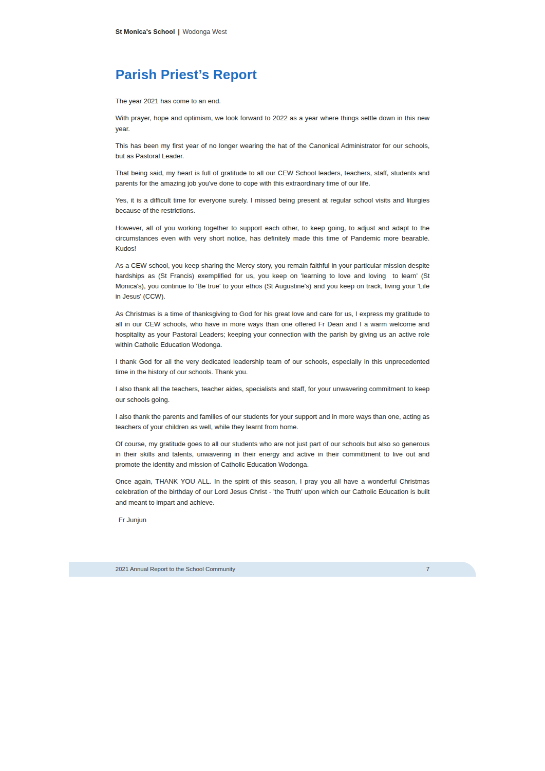St Monica's School | Wodonga West
Parish Priest’s Report
The year 2021 has come to an end.
With prayer, hope and optimism, we look forward to 2022 as a year where things settle down in this new year.
This has been my first year of no longer wearing the hat of the Canonical Administrator for our schools, but as Pastoral Leader.
That being said, my heart is full of gratitude to all our CEW School leaders, teachers, staff, students and parents for the amazing job you've done to cope with this extraordinary time of our life.
Yes, it is a difficult time for everyone surely. I missed being present at regular school visits and liturgies because of the restrictions.
However, all of you working together to support each other, to keep going, to adjust and adapt to the circumstances even with very short notice, has definitely made this time of Pandemic more bearable. Kudos!
As a CEW school, you keep sharing the Mercy story, you remain faithful in your particular mission despite hardships as (St Francis) exemplified for us, you keep on 'learning to love and loving to learn' (St Monica's), you continue to 'Be true' to your ethos (St Augustine's) and you keep on track, living your 'Life in Jesus' (CCW).
As Christmas is a time of thanksgiving to God for his great love and care for us, I express my gratitude to all in our CEW schools, who have in more ways than one offered Fr Dean and I a warm welcome and hospitality as your Pastoral Leaders; keeping your connection with the parish by giving us an active role within Catholic Education Wodonga.
I thank God for all the very dedicated leadership team of our schools, especially in this unprecedented time in the history of our schools. Thank you.
I also thank all the teachers, teacher aides, specialists and staff, for your unwavering commitment to keep our schools going.
I also thank the parents and families of our students for your support and in more ways than one, acting as teachers of your children as well, while they learnt from home.
Of course, my gratitude goes to all our students who are not just part of our schools but also so generous in their skills and talents, unwavering in their energy and active in their committment to live out and promote the identity and mission of Catholic Education Wodonga.
Once again, THANK YOU ALL. In the spirit of this season, I pray you all have a wonderful Christmas celebration of the birthday of our Lord Jesus Christ - 'the Truth' upon which our Catholic Education is built and meant to impart and achieve.
Fr Junjun
2021 Annual Report to the School Community
7